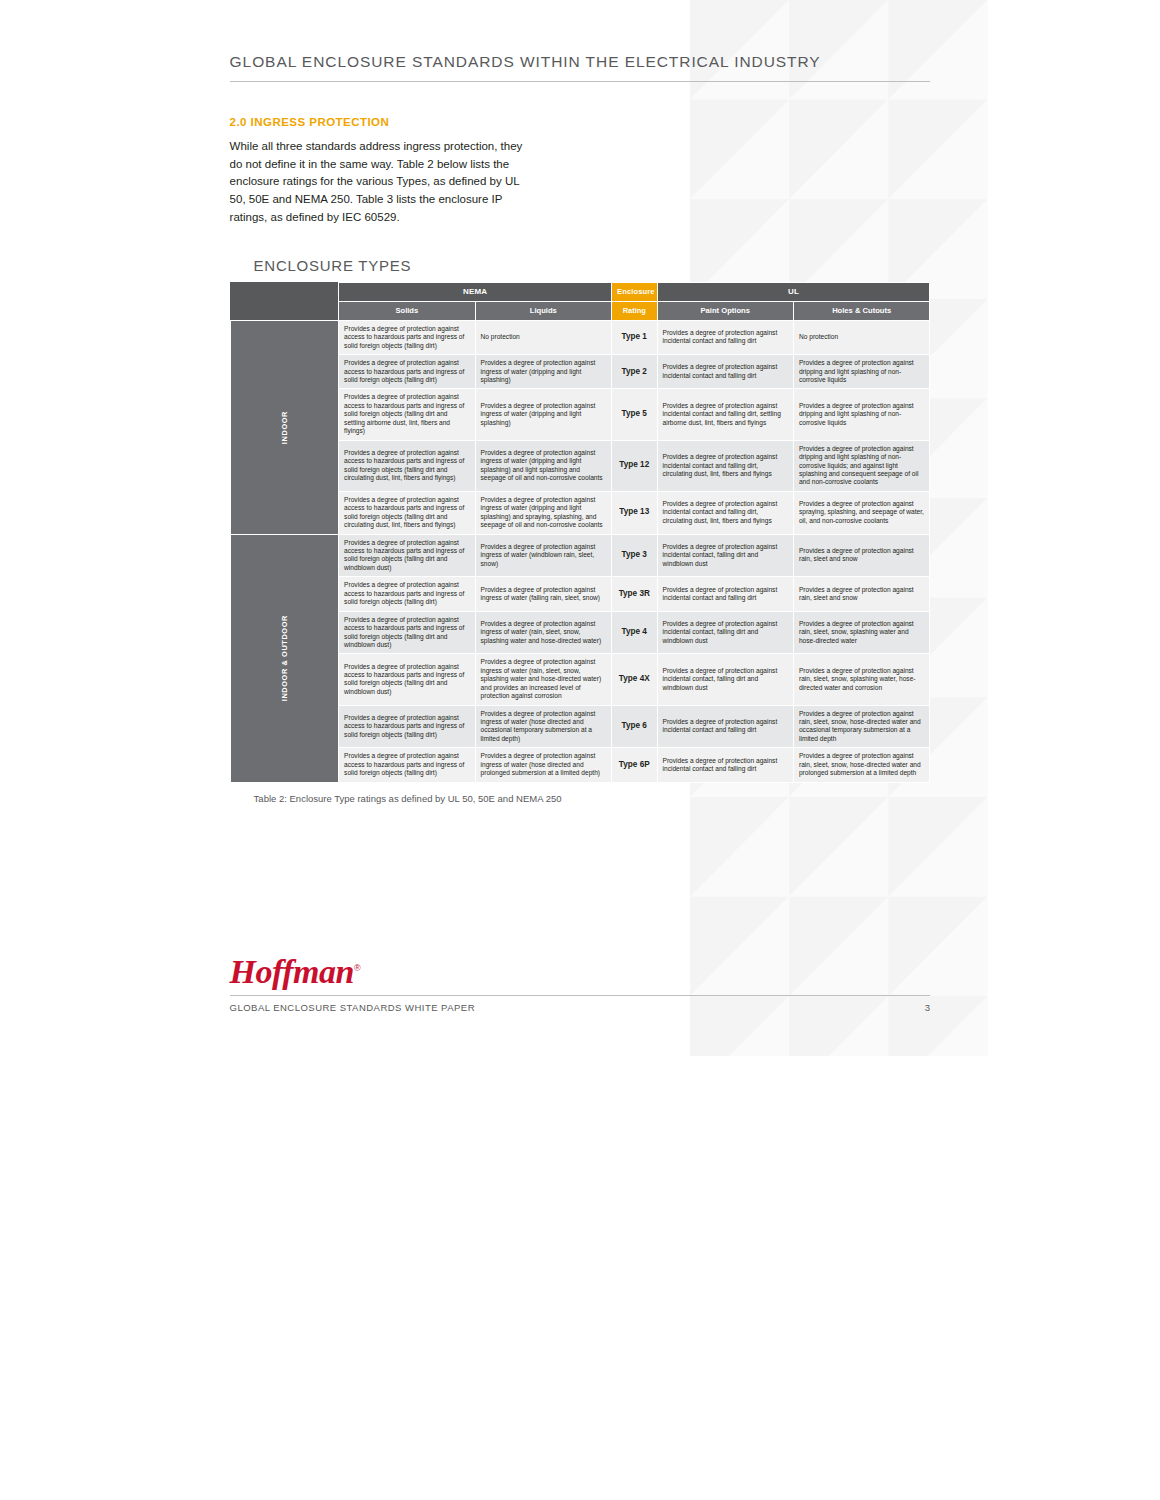Global Enclosure Standards Within the Electrical Industry
2.0 Ingress Protection
While all three standards address ingress protection, they do not define it in the same way. Table 2 below lists the enclosure ratings for the various Types, as defined by UL 50, 50E and NEMA 250. Table 3 lists the enclosure IP ratings, as defined by IEC 60529.
Enclosure Types
| | NEMA | Enclosure | UL |
| --- | --- | --- | --- |
| Solids | Liquids | Rating | Paint Options | Holes & Cutouts |
| INDOOR | Provides a degree of protection against access to hazardous parts and ingress of solid foreign objects (falling dirt) | No protection | Type 1 | Provides a degree of protection against incidental contact and falling dirt | No protection |
| Provides a degree of protection against access to hazardous parts and ingress of solid foreign objects (falling dirt) | Provides a degree of protection against ingress of water (dripping and light splashing) | Type 2 | Provides a degree of protection against incidental contact and falling dirt | Provides a degree of protection against dripping and light splashing of non-corrosive liquids |
| Provides a degree of protection against access to hazardous parts and ingress of solid foreign objects (falling dirt and settling airborne dust, lint, fibers and flyings) | Provides a degree of protection against ingress of water (dripping and light splashing) | Type 5 | Provides a degree of protection against incidental contact and falling dirt, settling airborne dust, lint, fibers and flyings | Provides a degree of protection against dripping and light splashing of non-corrosive liquids |
| Provides a degree of protection against access to hazardous parts and ingress of solid foreign objects (falling dirt and circulating dust, lint, fibers and flyings) | Provides a degree of protection against ingress of water (dripping and light splashing) and light splashing and seepage of oil and non-corrosive coolants | Type 12 | Provides a degree of protection against incidental contact and falling dirt, circulating dust, lint, fibers and flyings | Provides a degree of protection against dripping and light splashing of non-corrosive liquids; and against light splashing and consequent seepage of oil and non-corrosive coolants |
| Provides a degree of protection against access to hazardous parts and ingress of solid foreign objects (falling dirt and circulating dust, lint, fibers and flyings) | Provides a degree of protection against ingress of water (dripping and light splashing) and spraying, splashing, and seepage of oil and non-corrosive coolants | Type 13 | Provides a degree of protection against incidental contact and falling dirt, circulating dust, lint, fibers and flyings | Provides a degree of protection against spraying, splashing, and seepage of water, oil, and non-corrosive coolants |
| INDOOR & OUTDOOR | Provides a degree of protection against access to hazardous parts and ingress of solid foreign objects (falling dirt and windblown dust) | Provides a degree of protection against ingress of water (windblown rain, sleet, snow) | Type 3 | Provides a degree of protection against incidental contact, falling dirt and windblown dust | Provides a degree of protection against rain, sleet and snow |
| Provides a degree of protection against access to hazardous parts and ingress of solid foreign objects (falling dirt) | Provides a degree of protection against ingress of water (falling rain, sleet, snow) | Type 3R | Provides a degree of protection against incidental contact and falling dirt | Provides a degree of protection against rain, sleet and snow |
| Provides a degree of protection against access to hazardous parts and ingress of solid foreign objects (falling dirt and windblown dust) | Provides a degree of protection against ingress of water (rain, sleet, snow, splashing water and hose-directed water) | Type 4 | Provides a degree of protection against incidental contact, falling dirt and windblown dust | Provides a degree of protection against rain, sleet, snow, splashing water and hose-directed water |
| Provides a degree of protection against access to hazardous parts and ingress of solid foreign objects (falling dirt and windblown dust) | Provides a degree of protection against ingress of water (rain, sleet, snow, splashing water and hose-directed water) and provides an increased level of protection against corrosion | Type 4X | Provides a degree of protection against incidental contact, falling dirt and windblown dust | Provides a degree of protection against rain, sleet, snow, splashing water, hose-directed water and corrosion |
| Provides a degree of protection against access to hazardous parts and ingress of solid foreign objects (falling dirt) | Provides a degree of protection against ingress of water (hose directed and occasional temporary submersion at a limited depth) | Type 6 | Provides a degree of protection against incidental contact and falling dirt | Provides a degree of protection against rain, sleet, snow, hose-directed water and occasional temporary submersion at a limited depth |
| Provides a degree of protection against access to hazardous parts and ingress of solid foreign objects (falling dirt) | Provides a degree of protection against ingress of water (hose directed and prolonged submersion at a limited depth) | Type 6P | Provides a degree of protection against incidental contact and falling dirt | Provides a degree of protection against rain, sleet, snow, hose-directed water and prolonged submersion at a limited depth |
Table 2: Enclosure Type ratings as defined by UL 50, 50E and NEMA 250
Hoffman®
Global Enclosure Standards White Paper 3